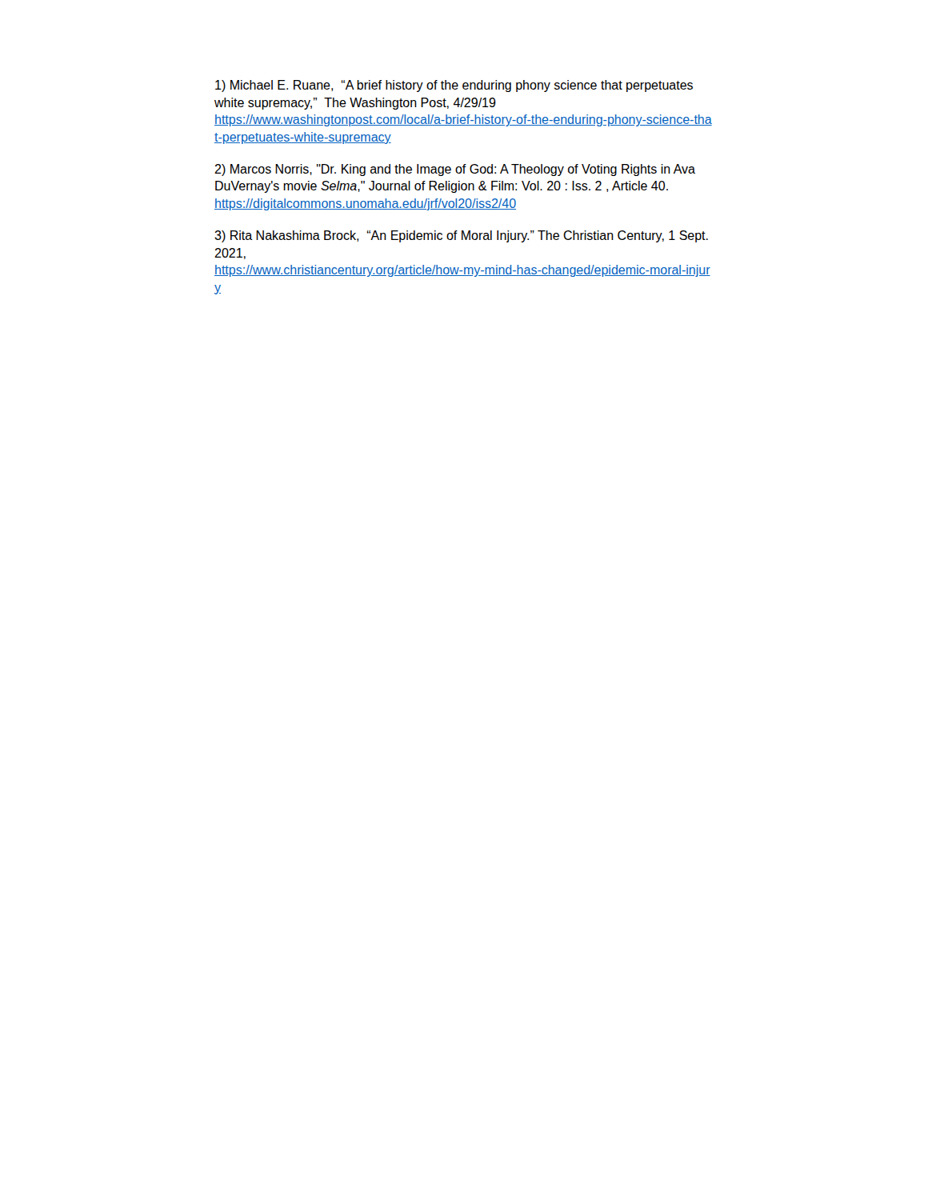1) Michael E. Ruane, “A brief history of the enduring phony science that perpetuates white supremacy,” The Washington Post, 4/29/19
https://www.washingtonpost.com/local/a-brief-history-of-the-enduring-phony-science-that-perpetuates-white-supremacy
2) Marcos Norris, "Dr. King and the Image of God: A Theology of Voting Rights in Ava DuVernay's movie Selma," Journal of Religion & Film: Vol. 20 : Iss. 2 , Article 40.
https://digitalcommons.unomaha.edu/jrf/vol20/iss2/40
3) Rita Nakashima Brock, “An Epidemic of Moral Injury.” The Christian Century, 1 Sept. 2021,
https://www.christiancentury.org/article/how-my-mind-has-changed/epidemic-moral-injury